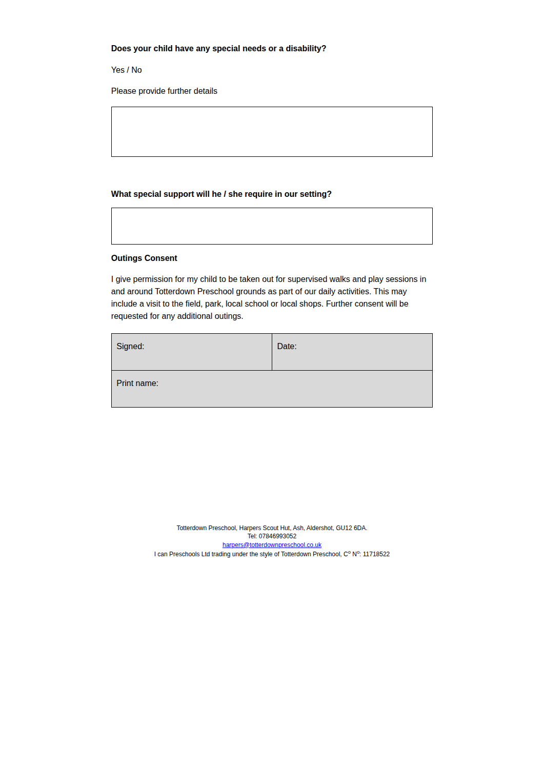Does your child have any special needs or a disability?
Yes / No
Please provide further details
What special support will he / she require in our setting?
Outings Consent
I give permission for my child to be taken out for supervised walks and play sessions in and around Totterdown Preschool grounds as part of our daily activities. This may include a visit to the field, park, local school or local shops. Further consent will be requested for any additional outings.
| Signed: | Date: |
| Print name: |
Totterdown Preschool, Harpers Scout Hut, Ash, Aldershot, GU12 6DA.
Tel: 07846993052
harpers@totterdownpreschool.co.uk
I can Preschools Ltd trading under the style of Totterdown Preschool, Co No: 11718522